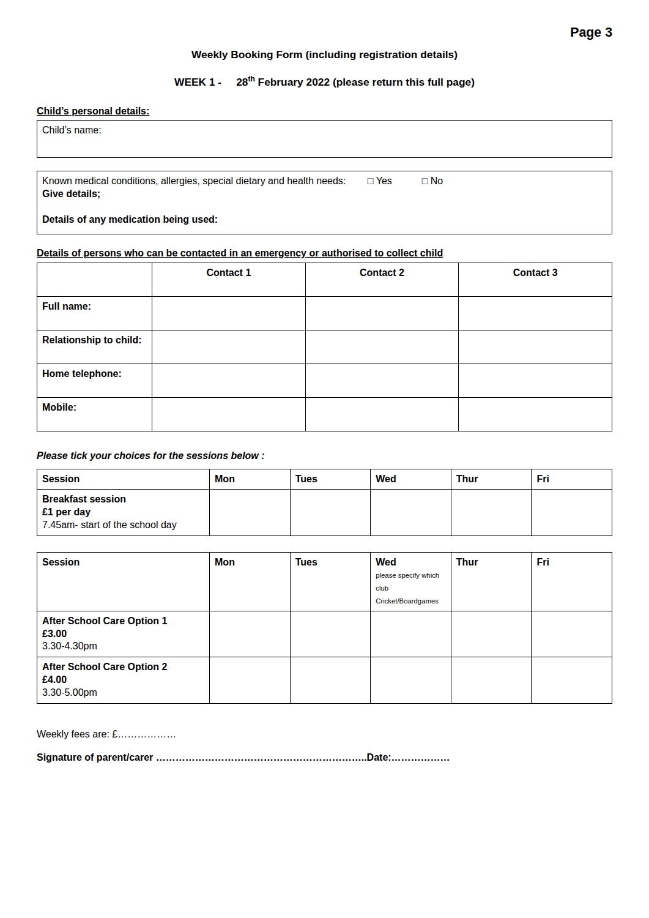Page 3
Weekly Booking Form (including registration details)
WEEK 1 - 28th February 2022 (please return this full page)
Child’s personal details:
| Child’s name: |
| Known medical conditions, allergies, special dietary and health needs: □ Yes □ No Give details; Details of any medication being used: |
Details of persons who can be contacted in an emergency or authorised to collect child
| | Contact 1 | Contact 2 | Contact 3 |
| --- | --- | --- | --- |
| Full name: | | | |
| Relationship to child: | | | |
| Home telephone: | | | |
| Mobile: | | | |
Please tick your choices for the sessions below :
| Session | Mon | Tues | Wed | Thur | Fri |
| --- | --- | --- | --- | --- | --- |
| Breakfast session £1 per day 7.45am- start of the school day | | | | | |
| Session | Mon | Tues | Wed please specify which club Cricket/Boardgames | Thur | Fri |
| --- | --- | --- | --- | --- | --- |
| After School Care Option 1 £3.00 3.30-4.30pm | | | | | |
| After School Care Option 2 £4.00 3.30-5.00pm | | | | | |
Weekly fees are: £………………
Signature of parent/carer ………………………………………………………..Date:………………